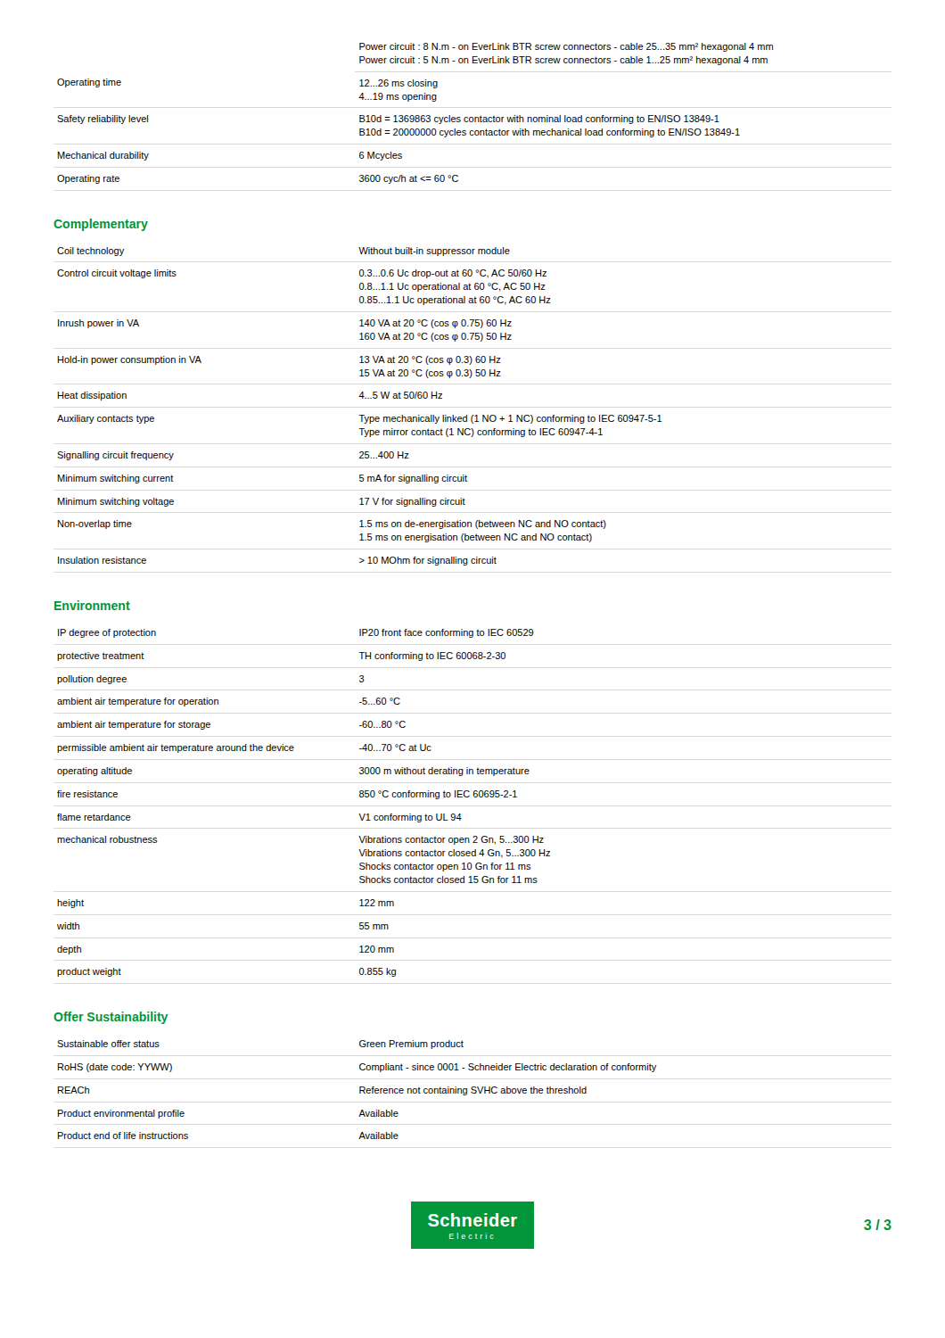| | Power circuit : 8 N.m - on EverLink BTR screw connectors - cable 25...35 mm² hexagonal 4 mm Power circuit : 5 N.m - on EverLink BTR screw connectors - cable 1...25 mm² hexagonal 4 mm |
| Operating time | 12...26 ms closing 4...19 ms opening |
| Safety reliability level | B10d = 1369863 cycles contactor with nominal load conforming to EN/ISO 13849-1 B10d = 20000000 cycles contactor with mechanical load conforming to EN/ISO 13849-1 |
| Mechanical durability | 6 Mcycles |
| Operating rate | 3600 cyc/h at <= 60 °C |
Complementary
| Coil technology | Without built-in suppressor module |
| Control circuit voltage limits | 0.3...0.6 Uc drop-out at 60 °C, AC 50/60 Hz 0.8...1.1 Uc operational at 60 °C, AC 50 Hz 0.85...1.1 Uc operational at 60 °C, AC 60 Hz |
| Inrush power in VA | 140 VA at 20 °C (cos φ 0.75) 60 Hz 160 VA at 20 °C (cos φ 0.75) 50 Hz |
| Hold-in power consumption in VA | 13 VA at 20 °C (cos φ 0.3) 60 Hz 15 VA at 20 °C (cos φ 0.3) 50 Hz |
| Heat dissipation | 4...5 W at 50/60 Hz |
| Auxiliary contacts type | Type mechanically linked (1 NO + 1 NC) conforming to IEC 60947-5-1 Type mirror contact (1 NC) conforming to IEC 60947-4-1 |
| Signalling circuit frequency | 25...400 Hz |
| Minimum switching current | 5 mA for signalling circuit |
| Minimum switching voltage | 17 V for signalling circuit |
| Non-overlap time | 1.5 ms on de-energisation (between NC and NO contact) 1.5 ms on energisation (between NC and NO contact) |
| Insulation resistance | > 10 MOhm for signalling circuit |
Environment
| IP degree of protection | IP20 front face conforming to IEC 60529 |
| protective treatment | TH conforming to IEC 60068-2-30 |
| pollution degree | 3 |
| ambient air temperature for operation | -5...60 °C |
| ambient air temperature for storage | -60...80 °C |
| permissible ambient air temperature around the device | -40...70 °C at Uc |
| operating altitude | 3000 m without derating in temperature |
| fire resistance | 850 °C conforming to IEC 60695-2-1 |
| flame retardance | V1 conforming to UL 94 |
| mechanical robustness | Vibrations contactor open 2 Gn, 5...300 Hz Vibrations contactor closed 4 Gn, 5...300 Hz Shocks contactor open 10 Gn for 11 ms Shocks contactor closed 15 Gn for 11 ms |
| height | 122 mm |
| width | 55 mm |
| depth | 120 mm |
| product weight | 0.855 kg |
Offer Sustainability
| Sustainable offer status | Green Premium product |
| RoHS (date code: YYWW) | Compliant - since 0001 - Schneider Electric declaration of conformity |
| REACh | Reference not containing SVHC above the threshold |
| Product environmental profile | Available |
| Product end of life instructions | Available |
Schneider Electric
3 / 3